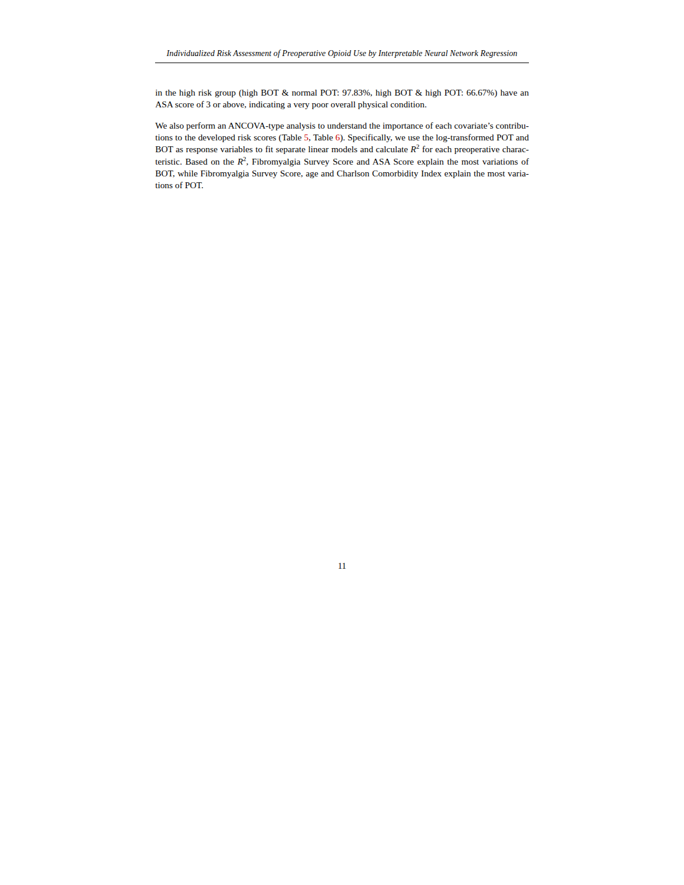Individualized Risk Assessment of Preoperative Opioid Use by Interpretable Neural Network Regression
in the high risk group (high BOT & normal POT: 97.83%, high BOT & high POT: 66.67%) have an ASA score of 3 or above, indicating a very poor overall physical condition.
We also perform an ANCOVA-type analysis to understand the importance of each covariate’s contributions to the developed risk scores (Table 5, Table 6). Specifically, we use the log-transformed POT and BOT as response variables to fit separate linear models and calculate R2 for each preoperative characteristic. Based on the R2, Fibromyalgia Survey Score and ASA Score explain the most variations of BOT, while Fibromyalgia Survey Score, age and Charlson Comorbidity Index explain the most variations of POT.
11